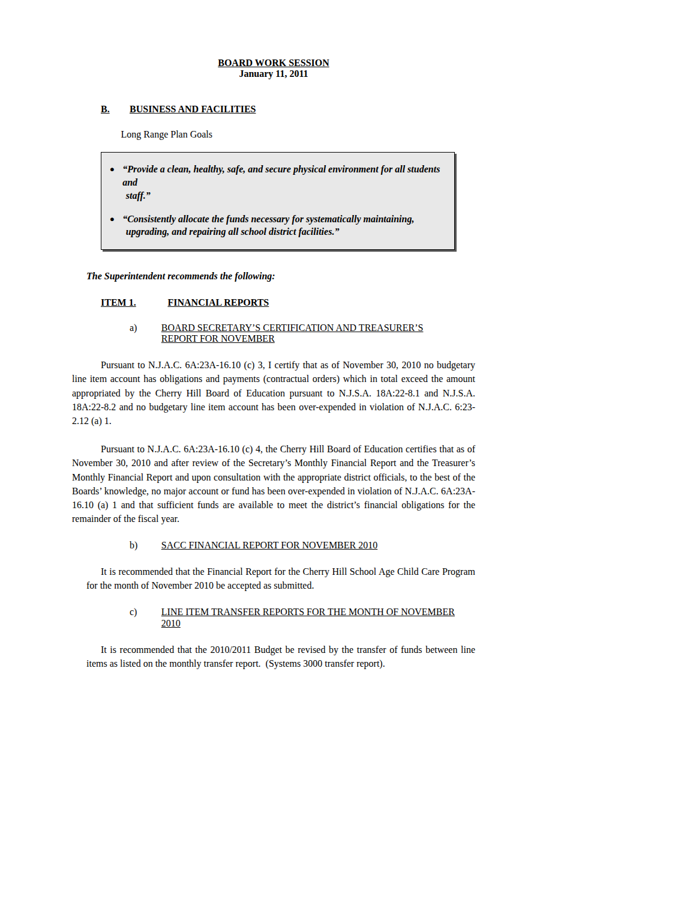BOARD WORK SESSION
January 11, 2011
B. BUSINESS AND FACILITIES
Long Range Plan Goals
“Provide a clean, healthy, safe, and secure physical environment for all students and staff.”
“Consistently allocate the funds necessary for systematically maintaining, upgrading, and repairing all school district facilities.”
The Superintendent recommends the following:
ITEM 1. FINANCIAL REPORTS
a) BOARD SECRETARY’S CERTIFICATION AND TREASURER’S REPORT FOR NOVEMBER
Pursuant to N.J.A.C. 6A:23A-16.10 (c) 3, I certify that as of November 30, 2010 no budgetary line item account has obligations and payments (contractual orders) which in total exceed the amount appropriated by the Cherry Hill Board of Education pursuant to N.J.S.A. 18A:22-8.1 and N.J.S.A. 18A:22-8.2 and no budgetary line item account has been over-expended in violation of N.J.A.C. 6:23-2.12 (a) 1.
Pursuant to N.J.A.C. 6A:23A-16.10 (c) 4, the Cherry Hill Board of Education certifies that as of November 30, 2010 and after review of the Secretary’s Monthly Financial Report and the Treasurer’s Monthly Financial Report and upon consultation with the appropriate district officials, to the best of the Boards’ knowledge, no major account or fund has been over-expended in violation of N.J.A.C. 6A:23A-16.10 (a) 1 and that sufficient funds are available to meet the district’s financial obligations for the remainder of the fiscal year.
b) SACC FINANCIAL REPORT FOR NOVEMBER 2010
It is recommended that the Financial Report for the Cherry Hill School Age Child Care Program for the month of November 2010 be accepted as submitted.
c) LINE ITEM TRANSFER REPORTS FOR THE MONTH OF NOVEMBER 2010
It is recommended that the 2010/2011 Budget be revised by the transfer of funds between line items as listed on the monthly transfer report. (Systems 3000 transfer report).